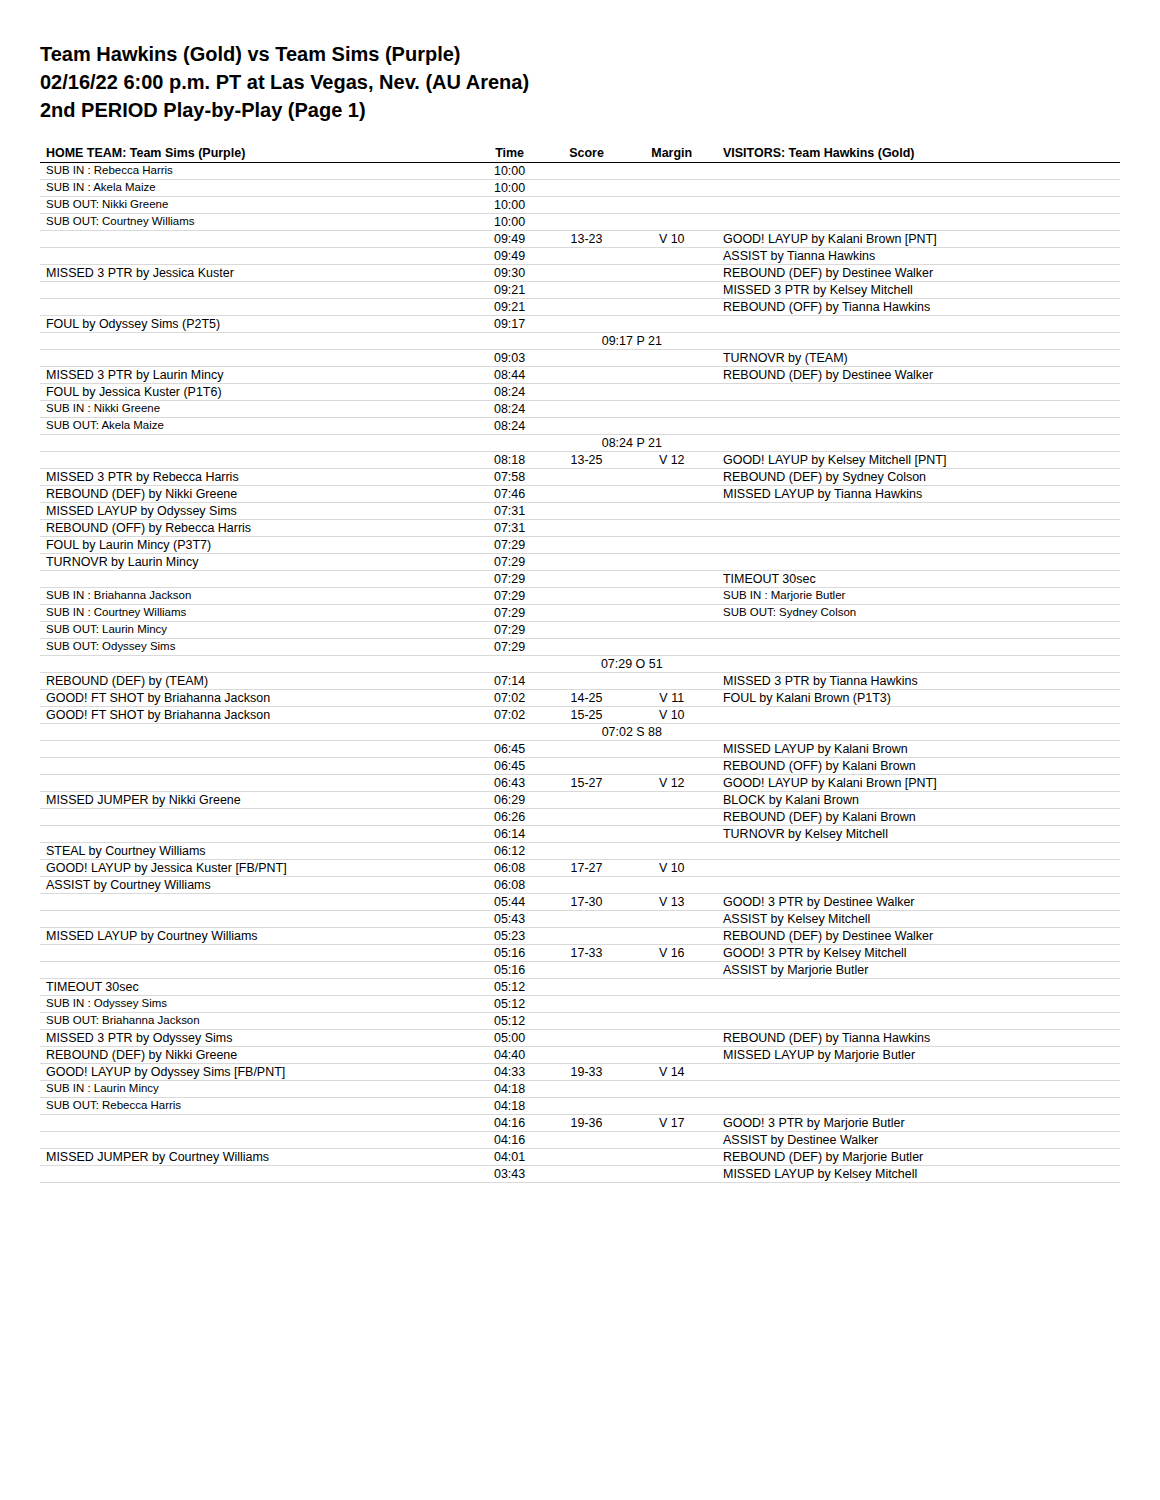Team Hawkins (Gold) vs Team Sims (Purple)
02/16/22 6:00 p.m. PT at Las Vegas, Nev. (AU Arena)
2nd PERIOD Play-by-Play (Page 1)
| HOME TEAM: Team Sims (Purple) | Time | Score | Margin | VISITORS: Team Hawkins (Gold) |
| --- | --- | --- | --- | --- |
| SUB IN : Rebecca Harris | 10:00 | | | |
| SUB IN : Akela Maize | 10:00 | | | |
| SUB OUT: Nikki Greene | 10:00 | | | |
| SUB OUT: Courtney Williams | 10:00 | | | |
| | 09:49 | 13-23 | V 10 | GOOD! LAYUP by Kalani Brown [PNT] |
| | 09:49 | | | ASSIST by Tianna Hawkins |
| MISSED 3 PTR by Jessica Kuster | 09:30 | | | REBOUND (DEF) by Destinee Walker |
| | 09:21 | | | MISSED 3 PTR by Kelsey Mitchell |
| | 09:21 | | | REBOUND (OFF) by Tianna Hawkins |
| FOUL by Odyssey Sims (P2T5) | 09:17 | | | |
| | | 09:17 P 21 | |
| | 09:03 | | | TURNOVR by (TEAM) |
| MISSED 3 PTR by Laurin Mincy | 08:44 | | | REBOUND (DEF) by Destinee Walker |
| FOUL by Jessica Kuster (P1T6) | 08:24 | | | |
| SUB IN : Nikki Greene | 08:24 | | | |
| SUB OUT: Akela Maize | 08:24 | | | |
| | | 08:24 P 21 | |
| | 08:18 | 13-25 | V 12 | GOOD! LAYUP by Kelsey Mitchell [PNT] |
| MISSED 3 PTR by Rebecca Harris | 07:58 | | | REBOUND (DEF) by Sydney Colson |
| REBOUND (DEF) by Nikki Greene | 07:46 | | | MISSED LAYUP by Tianna Hawkins |
| MISSED LAYUP by Odyssey Sims | 07:31 | | | |
| REBOUND (OFF) by Rebecca Harris | 07:31 | | | |
| FOUL by Laurin Mincy (P3T7) | 07:29 | | | |
| TURNOVR by Laurin Mincy | 07:29 | | | |
| | 07:29 | | | TIMEOUT 30sec |
| SUB IN : Briahanna Jackson | 07:29 | | | SUB IN : Marjorie Butler |
| SUB IN : Courtney Williams | 07:29 | | | SUB OUT: Sydney Colson |
| SUB OUT: Laurin Mincy | 07:29 | | | |
| SUB OUT: Odyssey Sims | 07:29 | | | |
| | | 07:29 O 51 | |
| REBOUND (DEF) by (TEAM) | 07:14 | | | MISSED 3 PTR by Tianna Hawkins |
| GOOD! FT SHOT by Briahanna Jackson | 07:02 | 14-25 | V 11 | FOUL by Kalani Brown (P1T3) |
| GOOD! FT SHOT by Briahanna Jackson | 07:02 | 15-25 | V 10 | |
| | | 07:02 S 88 | |
| | 06:45 | | | MISSED LAYUP by Kalani Brown |
| | 06:45 | | | REBOUND (OFF) by Kalani Brown |
| | 06:43 | 15-27 | V 12 | GOOD! LAYUP by Kalani Brown [PNT] |
| MISSED JUMPER by Nikki Greene | 06:29 | | | BLOCK by Kalani Brown |
| | 06:26 | | | REBOUND (DEF) by Kalani Brown |
| | 06:14 | | | TURNOVR by Kelsey Mitchell |
| STEAL by Courtney Williams | 06:12 | | | |
| GOOD! LAYUP by Jessica Kuster [FB/PNT] | 06:08 | 17-27 | V 10 | |
| ASSIST by Courtney Williams | 06:08 | | | |
| | 05:44 | 17-30 | V 13 | GOOD! 3 PTR by Destinee Walker |
| | 05:43 | | | ASSIST by Kelsey Mitchell |
| MISSED LAYUP by Courtney Williams | 05:23 | | | REBOUND (DEF) by Destinee Walker |
| | 05:16 | 17-33 | V 16 | GOOD! 3 PTR by Kelsey Mitchell |
| | 05:16 | | | ASSIST by Marjorie Butler |
| TIMEOUT 30sec | 05:12 | | | |
| SUB IN : Odyssey Sims | 05:12 | | | |
| SUB OUT: Briahanna Jackson | 05:12 | | | |
| MISSED 3 PTR by Odyssey Sims | 05:00 | | | REBOUND (DEF) by Tianna Hawkins |
| REBOUND (DEF) by Nikki Greene | 04:40 | | | MISSED LAYUP by Marjorie Butler |
| GOOD! LAYUP by Odyssey Sims [FB/PNT] | 04:33 | 19-33 | V 14 | |
| SUB IN : Laurin Mincy | 04:18 | | | |
| SUB OUT: Rebecca Harris | 04:18 | | | |
| | 04:16 | 19-36 | V 17 | GOOD! 3 PTR by Marjorie Butler |
| | 04:16 | | | ASSIST by Destinee Walker |
| MISSED JUMPER by Courtney Williams | 04:01 | | | REBOUND (DEF) by Marjorie Butler |
| | 03:43 | | | MISSED LAYUP by Kelsey Mitchell |